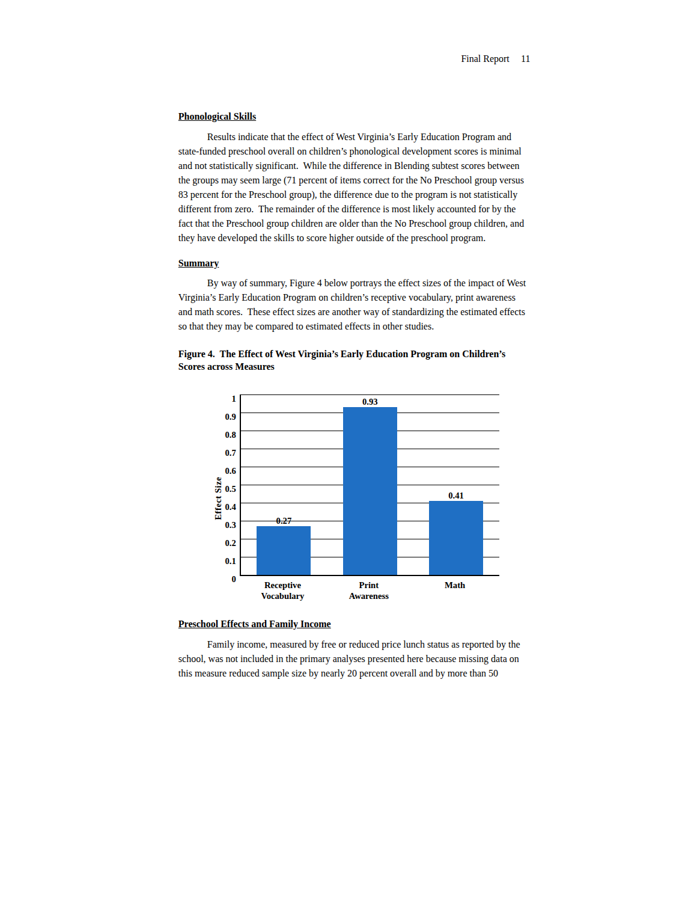Final Report11
Phonological Skills
Results indicate that the effect of West Virginia’s Early Education Program and state-funded preschool overall on children’s phonological development scores is minimal and not statistically significant. While the difference in Blending subtest scores between the groups may seem large (71 percent of items correct for the No Preschool group versus 83 percent for the Preschool group), the difference due to the program is not statistically different from zero. The remainder of the difference is most likely accounted for by the fact that the Preschool group children are older than the No Preschool group children, and they have developed the skills to score higher outside of the preschool program.
Summary
By way of summary, Figure 4 below portrays the effect sizes of the impact of West Virginia’s Early Education Program on children’s receptive vocabulary, print awareness and math scores. These effect sizes are another way of standardizing the estimated effects so that they may be compared to estimated effects in other studies.
Figure 4. The Effect of West Virginia’s Early Education Program on Children’s Scores across Measures
Effect Size
1 0.9 0.8 0.7 0.6 0.5 0.4 0.3 0.2 0.1 0
0.27
0.93
0.41
Receptive
Vocabulary
Print Awareness
Math
Preschool Effects and Family Income
Family income, measured by free or reduced price lunch status as reported by the school, was not included in the primary analyses presented here because missing data on this measure reduced sample size by nearly 20 percent overall and by more than 50